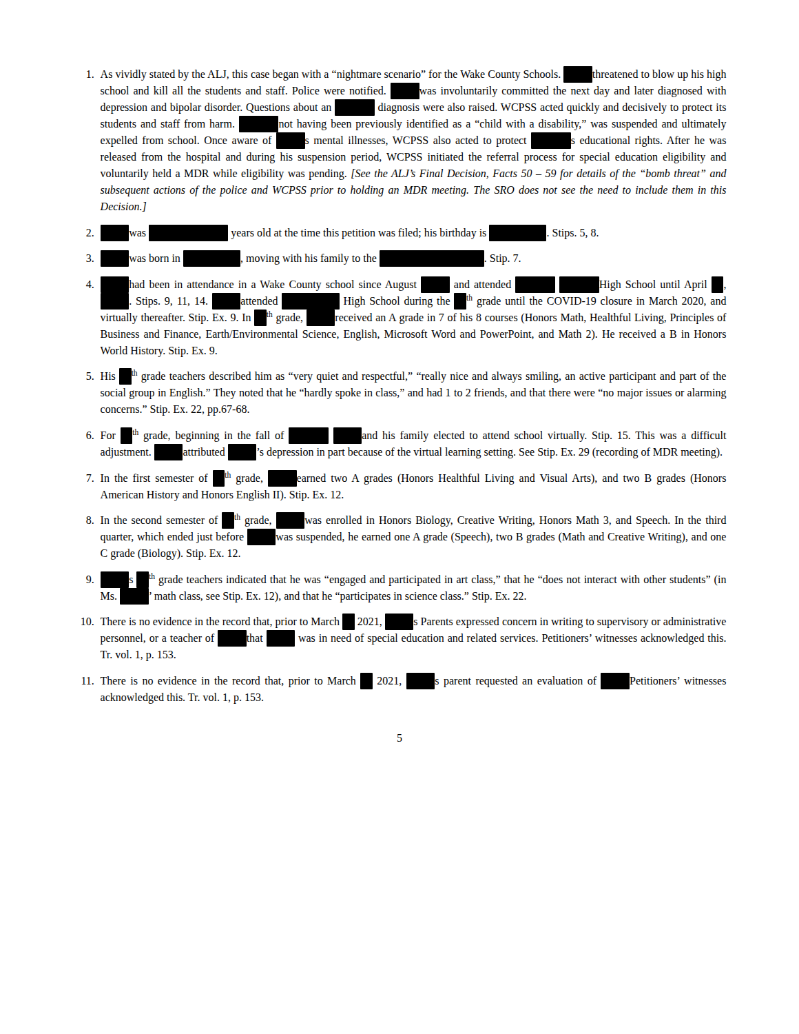As vividly stated by the ALJ, this case began with a “nightmare scenario” for the Wake County Schools. threatened to blow up his high school and kill all the students and staff. Police were notified. was involuntarily committed the next day and later diagnosed with depression and bipolar disorder. Questions about an diagnosis were also raised. WCPSS acted quickly and decisively to protect its students and staff from harm. not having been previously identified as a “child with a disability,” was suspended and ultimately expelled from school. Once aware of s mental illnesses, WCPSS also acted to protect s educational rights. After he was released from the hospital and during his suspension period, WCPSS initiated the referral process for special education eligibility and voluntarily held a MDR while eligibility was pending. [See the ALJ’s Final Decision, Facts 50 – 59 for details of the “bomb threat” and subsequent actions of the police and WCPSS prior to holding an MDR meeting. The SRO does not see the need to include them in this Decision.]
was years old at the time this petition was filed; his birthday is . Stips. 5, 8.
was born in , moving with his family to the . Stip. 7.
had been in attendance in a Wake County school since August and attended High School until April , . Stips. 9, 11, 14. attended High School during the th grade until the COVID-19 closure in March 2020, and virtually thereafter. Stip. Ex. 9. In th grade, received an A grade in 7 of his 8 courses (Honors Math, Healthful Living, Principles of Business and Finance, Earth/Environmental Science, English, Microsoft Word and PowerPoint, and Math 2). He received a B in Honors World History. Stip. Ex. 9.
His th grade teachers described him as “very quiet and respectful,” “really nice and always smiling, an active participant and part of the social group in English.” They noted that he “hardly spoke in class,” and had 1 to 2 friends, and that there were “no major issues or alarming concerns.” Stip. Ex. 22, pp.67-68.
For th grade, beginning in the fall of and his family elected to attend school virtually. Stip. 15. This was a difficult adjustment. attributed ’s depression in part because of the virtual learning setting. See Stip. Ex. 29 (recording of MDR meeting).
In the first semester of th grade, earned two A grades (Honors Healthful Living and Visual Arts), and two B grades (Honors American History and Honors English II). Stip. Ex. 12.
In the second semester of th grade, was enrolled in Honors Biology, Creative Writing, Honors Math 3, and Speech. In the third quarter, which ended just before was suspended, he earned one A grade (Speech), two B grades (Math and Creative Writing), and one C grade (Biology). Stip. Ex. 12.
s th grade teachers indicated that he was “engaged and participated in art class,” that he “does not interact with other students” (in Ms. ’ math class, see Stip. Ex. 12), and that he “participates in science class.” Stip. Ex. 22.
There is no evidence in the record that, prior to March 2021, s Parents expressed concern in writing to supervisory or administrative personnel, or a teacher of that was in need of special education and related services. Petitioners’ witnesses acknowledged this. Tr. vol. 1, p. 153.
There is no evidence in the record that, prior to March 2021, s parent requested an evaluation of Petitioners’ witnesses acknowledged this. Tr. vol. 1, p. 153.
5